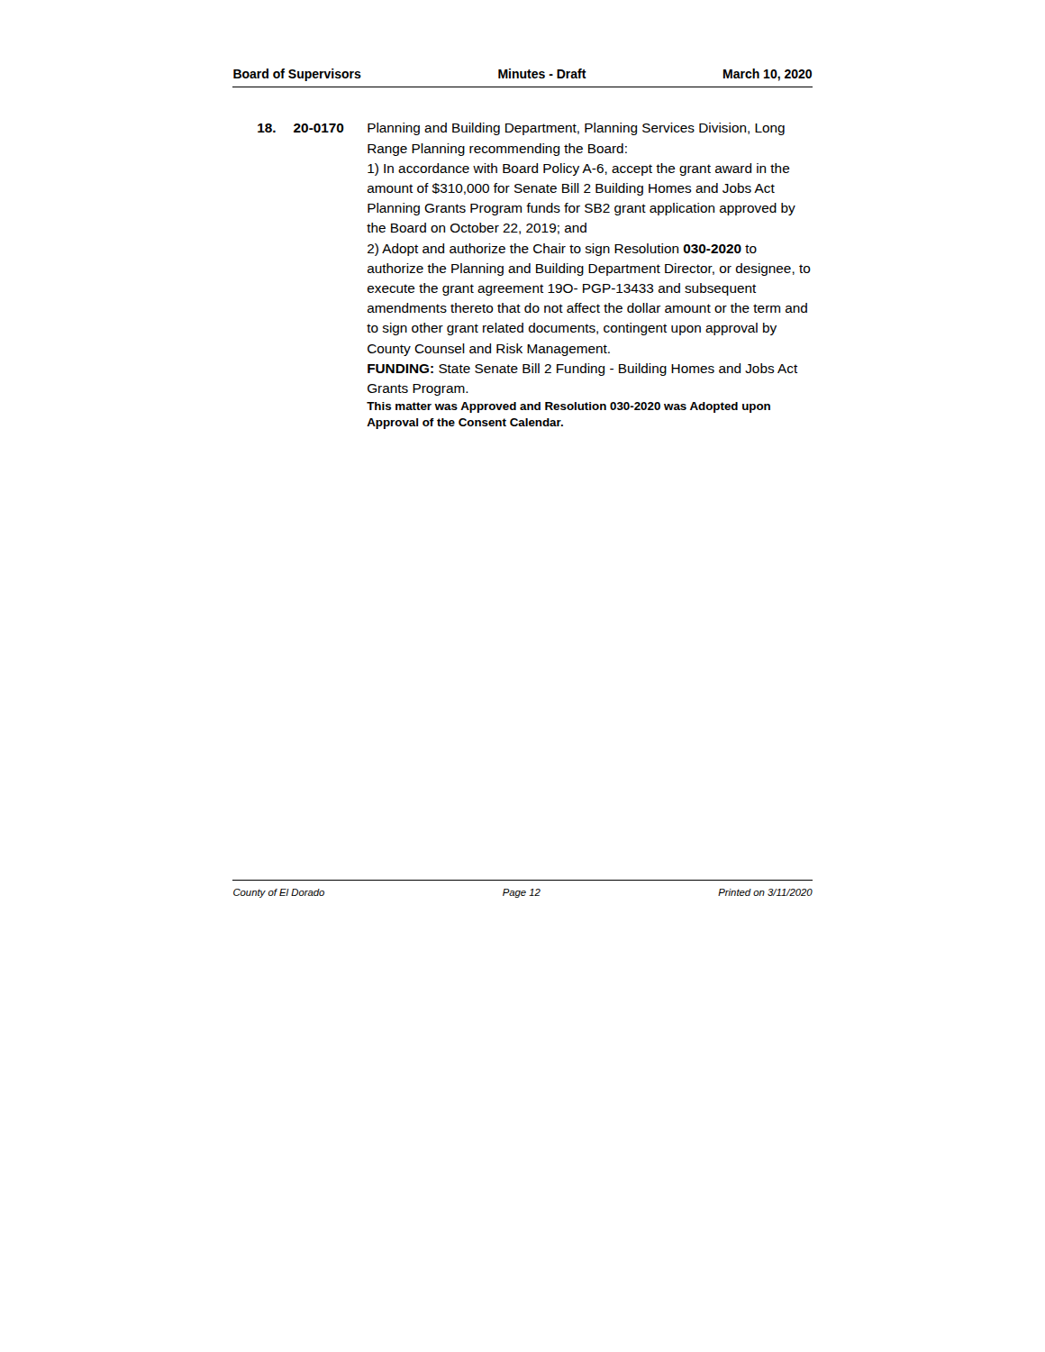Board of Supervisors
Minutes - Draft
March 10, 2020
18. 20-0170
Planning and Building Department, Planning Services Division, Long Range Planning recommending the Board:
1) In accordance with Board Policy A-6, accept the grant award in the amount of $310,000 for Senate Bill 2 Building Homes and Jobs Act Planning Grants Program funds for SB2 grant application approved by the Board on October 22, 2019; and
2) Adopt and authorize the Chair to sign Resolution 030-2020 to authorize the Planning and Building Department Director, or designee, to execute the grant agreement 19O- PGP-13433 and subsequent amendments thereto that do not affect the dollar amount or the term and to sign other grant related documents, contingent upon approval by County Counsel and Risk Management.
FUNDING: State Senate Bill 2 Funding - Building Homes and Jobs Act Grants Program.
This matter was Approved and Resolution 030-2020 was Adopted upon Approval of the Consent Calendar.
County of El Dorado
Page 12
Printed on 3/11/2020